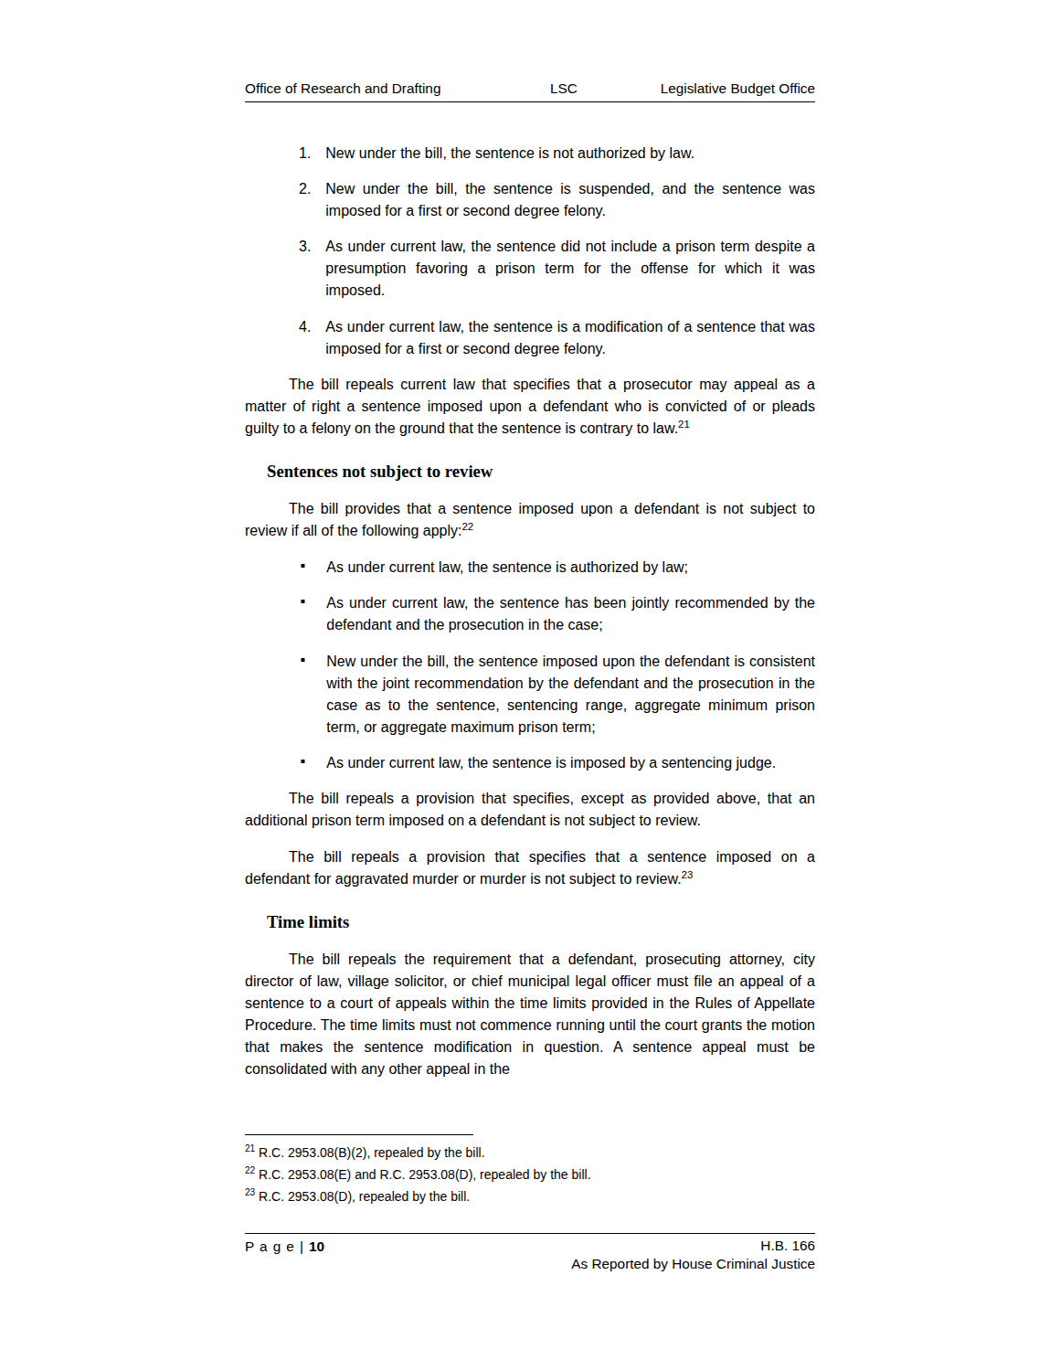Office of Research and Drafting
LSC
Legislative Budget Office
New under the bill, the sentence is not authorized by law.
New under the bill, the sentence is suspended, and the sentence was imposed for a first or second degree felony.
As under current law, the sentence did not include a prison term despite a presumption favoring a prison term for the offense for which it was imposed.
As under current law, the sentence is a modification of a sentence that was imposed for a first or second degree felony.
The bill repeals current law that specifies that a prosecutor may appeal as a matter of right a sentence imposed upon a defendant who is convicted of or pleads guilty to a felony on the ground that the sentence is contrary to law.21
Sentences not subject to review
The bill provides that a sentence imposed upon a defendant is not subject to review if all of the following apply:22
As under current law, the sentence is authorized by law;
As under current law, the sentence has been jointly recommended by the defendant and the prosecution in the case;
New under the bill, the sentence imposed upon the defendant is consistent with the joint recommendation by the defendant and the prosecution in the case as to the sentence, sentencing range, aggregate minimum prison term, or aggregate maximum prison term;
As under current law, the sentence is imposed by a sentencing judge.
The bill repeals a provision that specifies, except as provided above, that an additional prison term imposed on a defendant is not subject to review.
The bill repeals a provision that specifies that a sentence imposed on a defendant for aggravated murder or murder is not subject to review.23
Time limits
The bill repeals the requirement that a defendant, prosecuting attorney, city director of law, village solicitor, or chief municipal legal officer must file an appeal of a sentence to a court of appeals within the time limits provided in the Rules of Appellate Procedure. The time limits must not commence running until the court grants the motion that makes the sentence modification in question. A sentence appeal must be consolidated with any other appeal in the
21 R.C. 2953.08(B)(2), repealed by the bill.
22 R.C. 2953.08(E) and R.C. 2953.08(D), repealed by the bill.
23 R.C. 2953.08(D), repealed by the bill.
P a g e | 10
H.B. 166
As Reported by House Criminal Justice